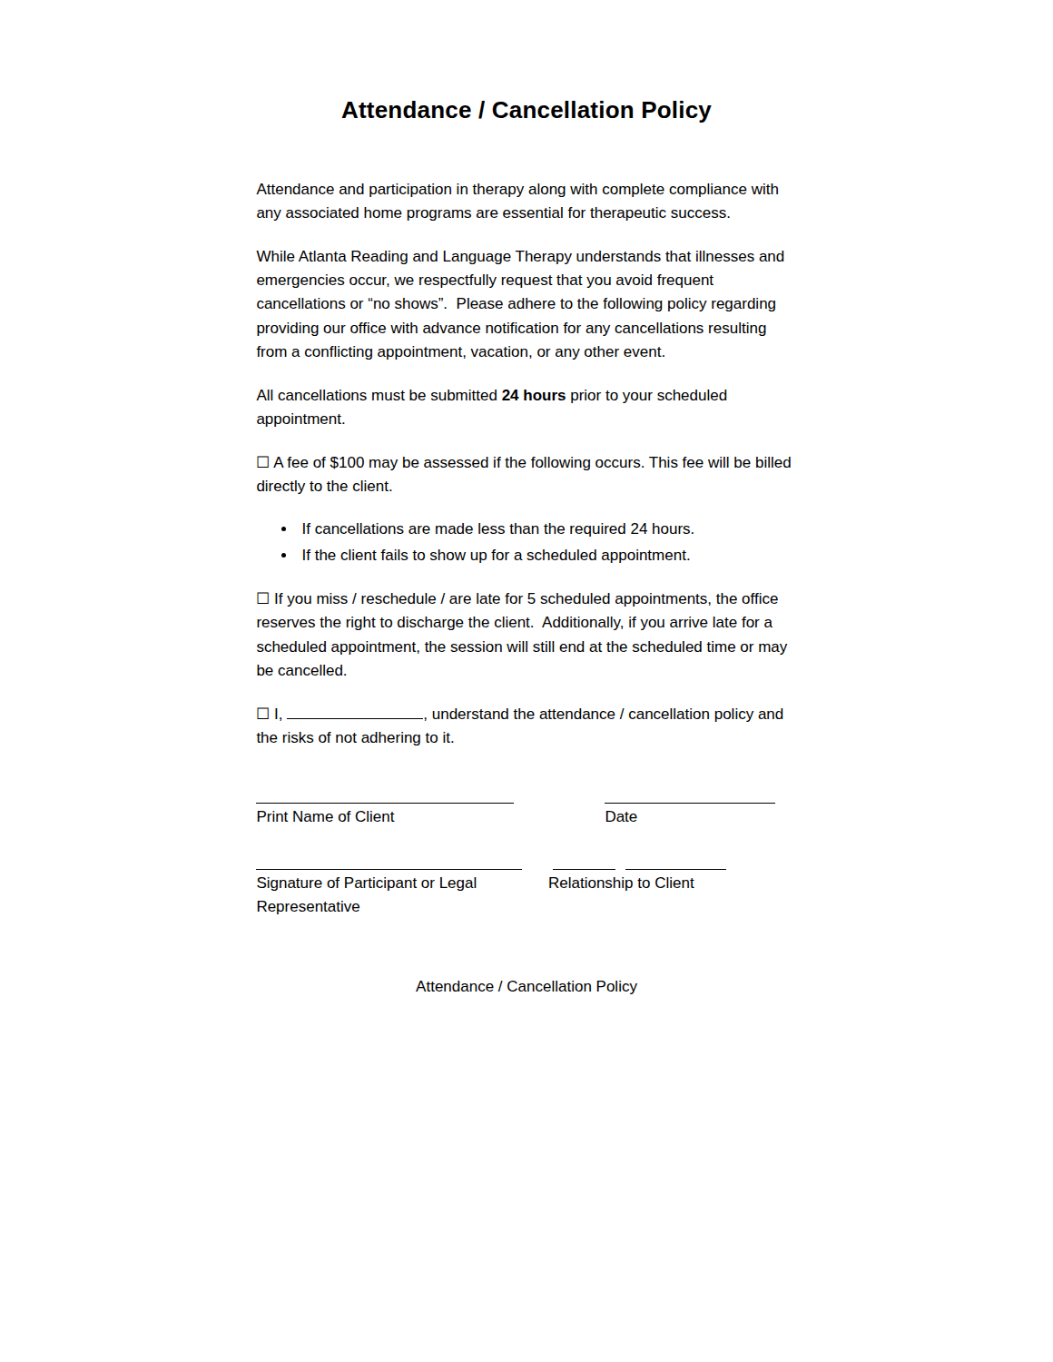Attendance / Cancellation Policy
Attendance and participation in therapy along with complete compliance with any associated home programs are essential for therapeutic success.
While Atlanta Reading and Language Therapy understands that illnesses and emergencies occur, we respectfully request that you avoid frequent cancellations or “no shows”. Please adhere to the following policy regarding providing our office with advance notification for any cancellations resulting from a conflicting appointment, vacation, or any other event.
All cancellations must be submitted 24 hours prior to your scheduled appointment.
☐ A fee of $100 may be assessed if the following occurs. This fee will be billed directly to the client.
If cancellations are made less than the required 24 hours.
If the client fails to show up for a scheduled appointment.
☐ If you miss / reschedule / are late for 5 scheduled appointments, the office reserves the right to discharge the client. Additionally, if you arrive late for a scheduled appointment, the session will still end at the scheduled time or may be cancelled.
☐ I, , understand the attendance / cancellation policy and the risks of not adhering to it.
Print Name of Client
Date
Signature of Participant or Legal Representative
Relationship to Client
Attendance / Cancellation Policy